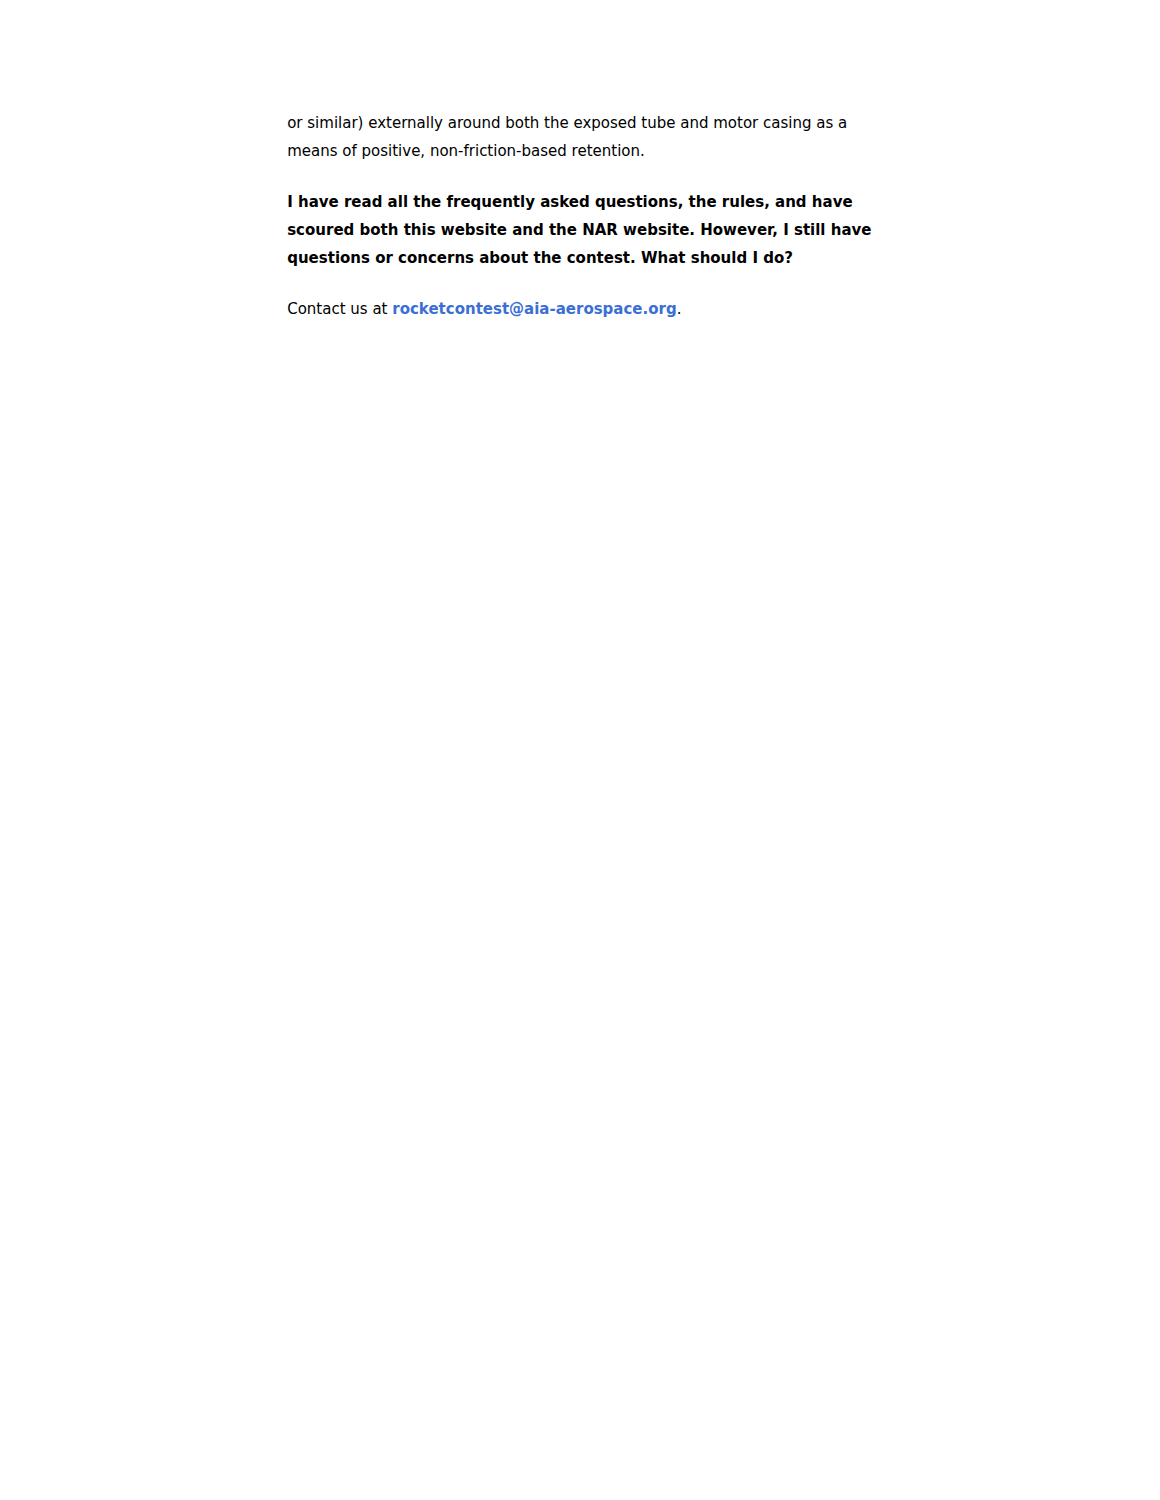or similar) externally around both the exposed tube and motor casing as a means of positive, non-friction-based retention.
I have read all the frequently asked questions, the rules, and have scoured both this website and the NAR website. However, I still have questions or concerns about the contest. What should I do?
Contact us at rocketcontest@aia-aerospace.org.